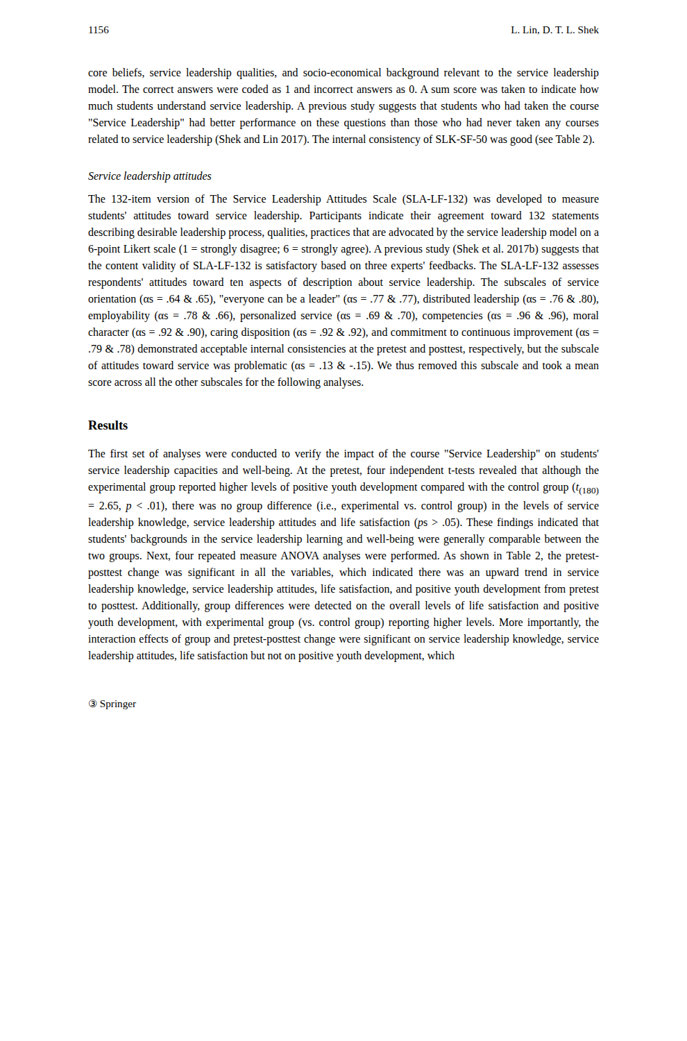1156 L. Lin, D. T. L. Shek
core beliefs, service leadership qualities, and socio-economical background relevant to the service leadership model. The correct answers were coded as 1 and incorrect answers as 0. A sum score was taken to indicate how much students understand service leadership. A previous study suggests that students who had taken the course "Service Leadership" had better performance on these questions than those who had never taken any courses related to service leadership (Shek and Lin 2017). The internal consistency of SLK-SF-50 was good (see Table 2).
Service leadership attitudes
The 132-item version of The Service Leadership Attitudes Scale (SLA-LF-132) was developed to measure students' attitudes toward service leadership. Participants indicate their agreement toward 132 statements describing desirable leadership process, qualities, practices that are advocated by the service leadership model on a 6-point Likert scale (1 = strongly disagree; 6 = strongly agree). A previous study (Shek et al. 2017b) suggests that the content validity of SLA-LF-132 is satisfactory based on three experts' feedbacks. The SLA-LF-132 assesses respondents' attitudes toward ten aspects of description about service leadership. The subscales of service orientation (αs = .64 & .65), "everyone can be a leader" (αs = .77 & .77), distributed leadership (αs = .76 & .80), employability (αs = .78 & .66), personalized service (αs = .69 & .70), competencies (αs = .96 & .96), moral character (αs = .92 & .90), caring disposition (αs = .92 & .92), and commitment to continuous improvement (αs = .79 & .78) demonstrated acceptable internal consistencies at the pretest and posttest, respectively, but the subscale of attitudes toward service was problematic (αs = .13 & -.15). We thus removed this subscale and took a mean score across all the other subscales for the following analyses.
Results
The first set of analyses were conducted to verify the impact of the course "Service Leadership" on students' service leadership capacities and well-being. At the pretest, four independent t-tests revealed that although the experimental group reported higher levels of positive youth development compared with the control group (t(180) = 2.65, p < .01), there was no group difference (i.e., experimental vs. control group) in the levels of service leadership knowledge, service leadership attitudes and life satisfaction (ps > .05). These findings indicated that students' backgrounds in the service leadership learning and well-being were generally comparable between the two groups. Next, four repeated measure ANOVA analyses were performed. As shown in Table 2, the pretest-posttest change was significant in all the variables, which indicated there was an upward trend in service leadership knowledge, service leadership attitudes, life satisfaction, and positive youth development from pretest to posttest. Additionally, group differences were detected on the overall levels of life satisfaction and positive youth development, with experimental group (vs. control group) reporting higher levels. More importantly, the interaction effects of group and pretest-posttest change were significant on service leadership knowledge, service leadership attitudes, life satisfaction but not on positive youth development, which
③ Springer